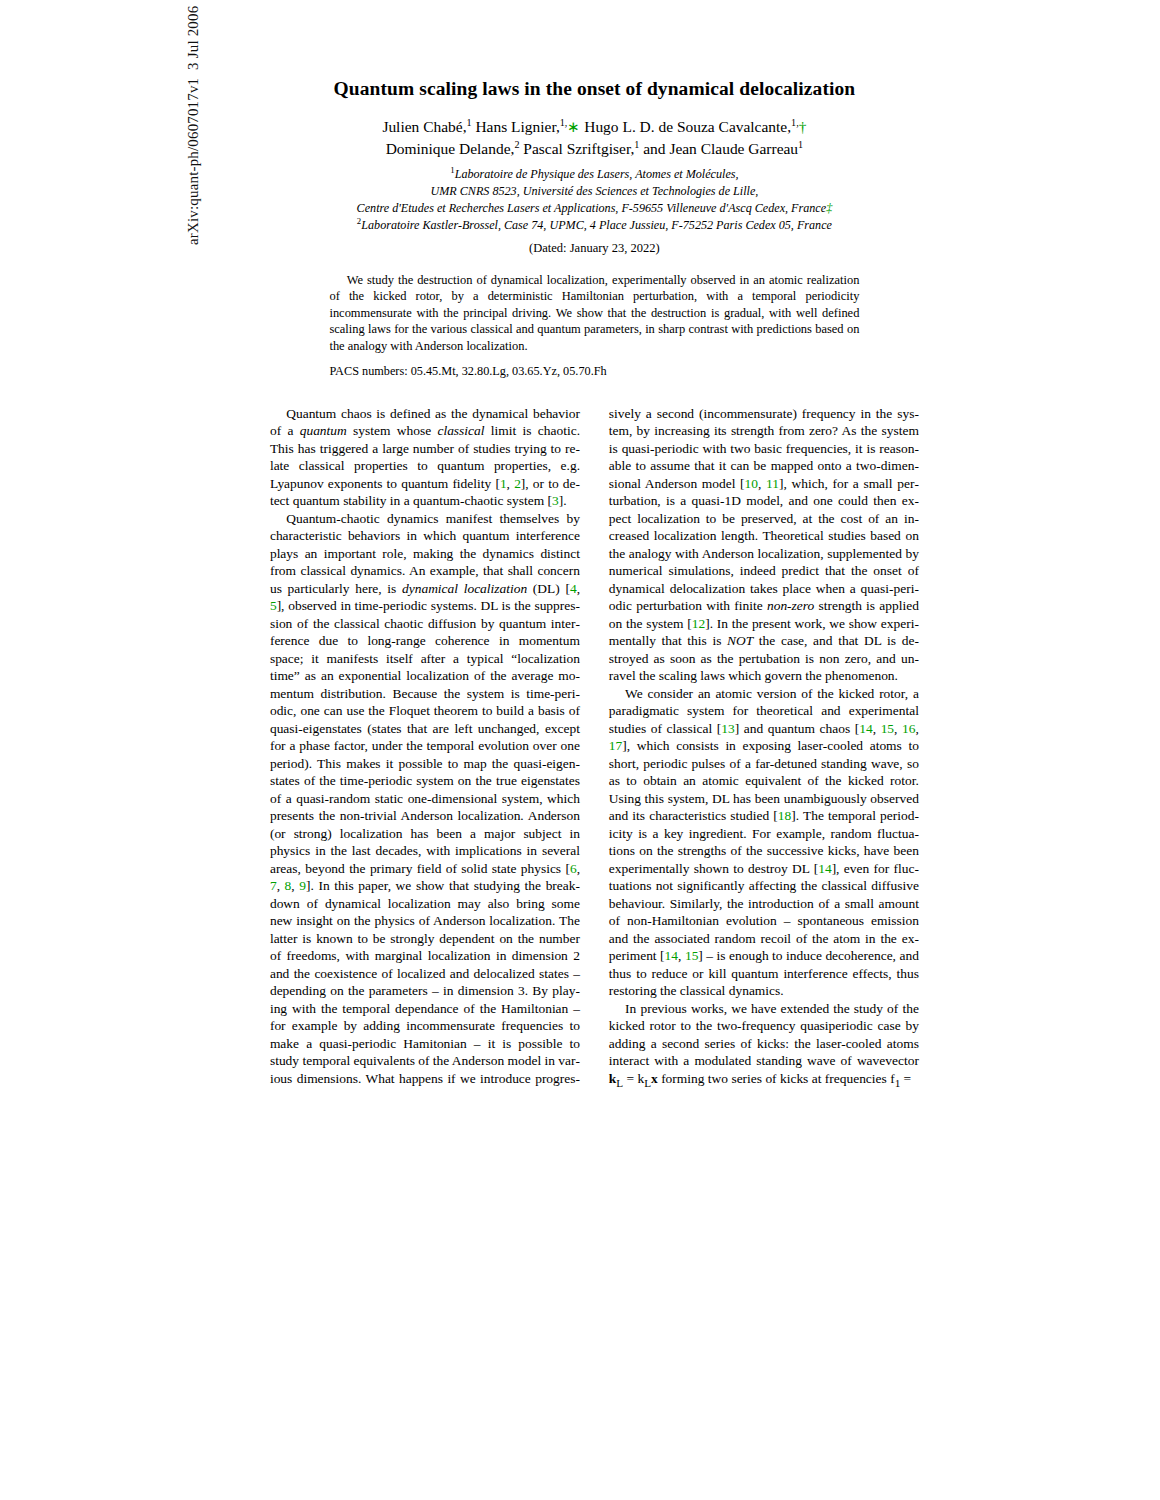arXiv:quant-ph/0607017v1 3 Jul 2006
Quantum scaling laws in the onset of dynamical delocalization
Julien Chabé,1 Hans Lignier,1,∗ Hugo L. D. de Souza Cavalcante,1,†
Dominique Delande,2 Pascal Szriftgiser,1 and Jean Claude Garreau1
1Laboratoire de Physique des Lasers, Atomes et Molécules,
UMR CNRS 8523, Université des Sciences et Technologies de Lille,
Centre d'Etudes et Recherches Lasers et Applications, F-59655 Villeneuve d'Ascq Cedex, France‡
2Laboratoire Kastler-Brossel, Case 74, UPMC, 4 Place Jussieu, F-75252 Paris Cedex 05, France
(Dated: January 23, 2022)
We study the destruction of dynamical localization, experimentally observed in an atomic realization of the kicked rotor, by a deterministic Hamiltonian perturbation, with a temporal periodicity incommensurate with the principal driving. We show that the destruction is gradual, with well defined scaling laws for the various classical and quantum parameters, in sharp contrast with predictions based on the analogy with Anderson localization.
PACS numbers: 05.45.Mt, 32.80.Lg, 03.65.Yz, 05.70.Fh
Quantum chaos is defined as the dynamical behavior of a quantum system whose classical limit is chaotic. This has triggered a large number of studies trying to relate classical properties to quantum properties, e.g. Lyapunov exponents to quantum fidelity [1, 2], or to detect quantum stability in a quantum-chaotic system [3].
Quantum-chaotic dynamics manifest themselves by characteristic behaviors in which quantum interference plays an important role, making the dynamics distinct from classical dynamics. An example, that shall concern us particularly here, is dynamical localization (DL) [4, 5], observed in time-periodic systems. DL is the suppression of the classical chaotic diffusion by quantum interference due to long-range coherence in momentum space; it manifests itself after a typical “localization time” as an exponential localization of the average momentum distribution. Because the system is time-periodic, one can use the Floquet theorem to build a basis of quasi-eigenstates (states that are left unchanged, except for a phase factor, under the temporal evolution over one period). This makes it possible to map the quasi-eigenstates of the time-periodic system on the true eigenstates of a quasi-random static one-dimensional system, which presents the non-trivial Anderson localization. Anderson (or strong) localization has been a major subject in physics in the last decades, with implications in several areas, beyond the primary field of solid state physics [6, 7, 8, 9]. In this paper, we show that studying the breakdown of dynamical localization may also bring some new insight on the physics of Anderson localization. The latter is known to be strongly dependent on the number of freedoms, with marginal localization in dimension 2 and the coexistence of localized and delocalized states – depending on the parameters – in dimension 3. By playing with the temporal dependance of the Hamiltonian – for example by adding incommensurate frequencies to make a quasi-periodic Hamitonian – it is possible to study temporal equivalents of the Anderson model in various dimensions. What happens if we introduce progressively a second (incommensurate) frequency in the system, by increasing its strength from zero? As the system is quasi-periodic with two basic frequencies, it is reasonable to assume that it can be mapped onto a two-dimensional Anderson model [10, 11], which, for a small perturbation, is a quasi-1D model, and one could then expect localization to be preserved, at the cost of an increased localization length. Theoretical studies based on the analogy with Anderson localization, supplemented by numerical simulations, indeed predict that the onset of dynamical delocalization takes place when a quasi-periodic perturbation with finite non-zero strength is applied on the system [12]. In the present work, we show experimentally that this is NOT the case, and that DL is destroyed as soon as the pertubation is non zero, and unravel the scaling laws which govern the phenomenon.
We consider an atomic version of the kicked rotor, a paradigmatic system for theoretical and experimental studies of classical [13] and quantum chaos [14, 15, 16, 17], which consists in exposing laser-cooled atoms to short, periodic pulses of a far-detuned standing wave, so as to obtain an atomic equivalent of the kicked rotor. Using this system, DL has been unambiguously observed and its characteristics studied [18]. The temporal periodicity is a key ingredient. For example, random fluctuations on the strengths of the successive kicks, have been experimentally shown to destroy DL [14], even for fluctuations not significantly affecting the classical diffusive behaviour. Similarly, the introduction of a small amount of non-Hamiltonian evolution – spontaneous emission and the associated random recoil of the atom in the experiment [14, 15] – is enough to induce decoherence, and thus to reduce or kill quantum interference effects, thus restoring the classical dynamics.
In previous works, we have extended the study of the kicked rotor to the two-frequency quasiperiodic case by adding a second series of kicks: the laser-cooled atoms interact with a modulated standing wave of wavevector kL = kLx forming two series of kicks at frequencies f1 =